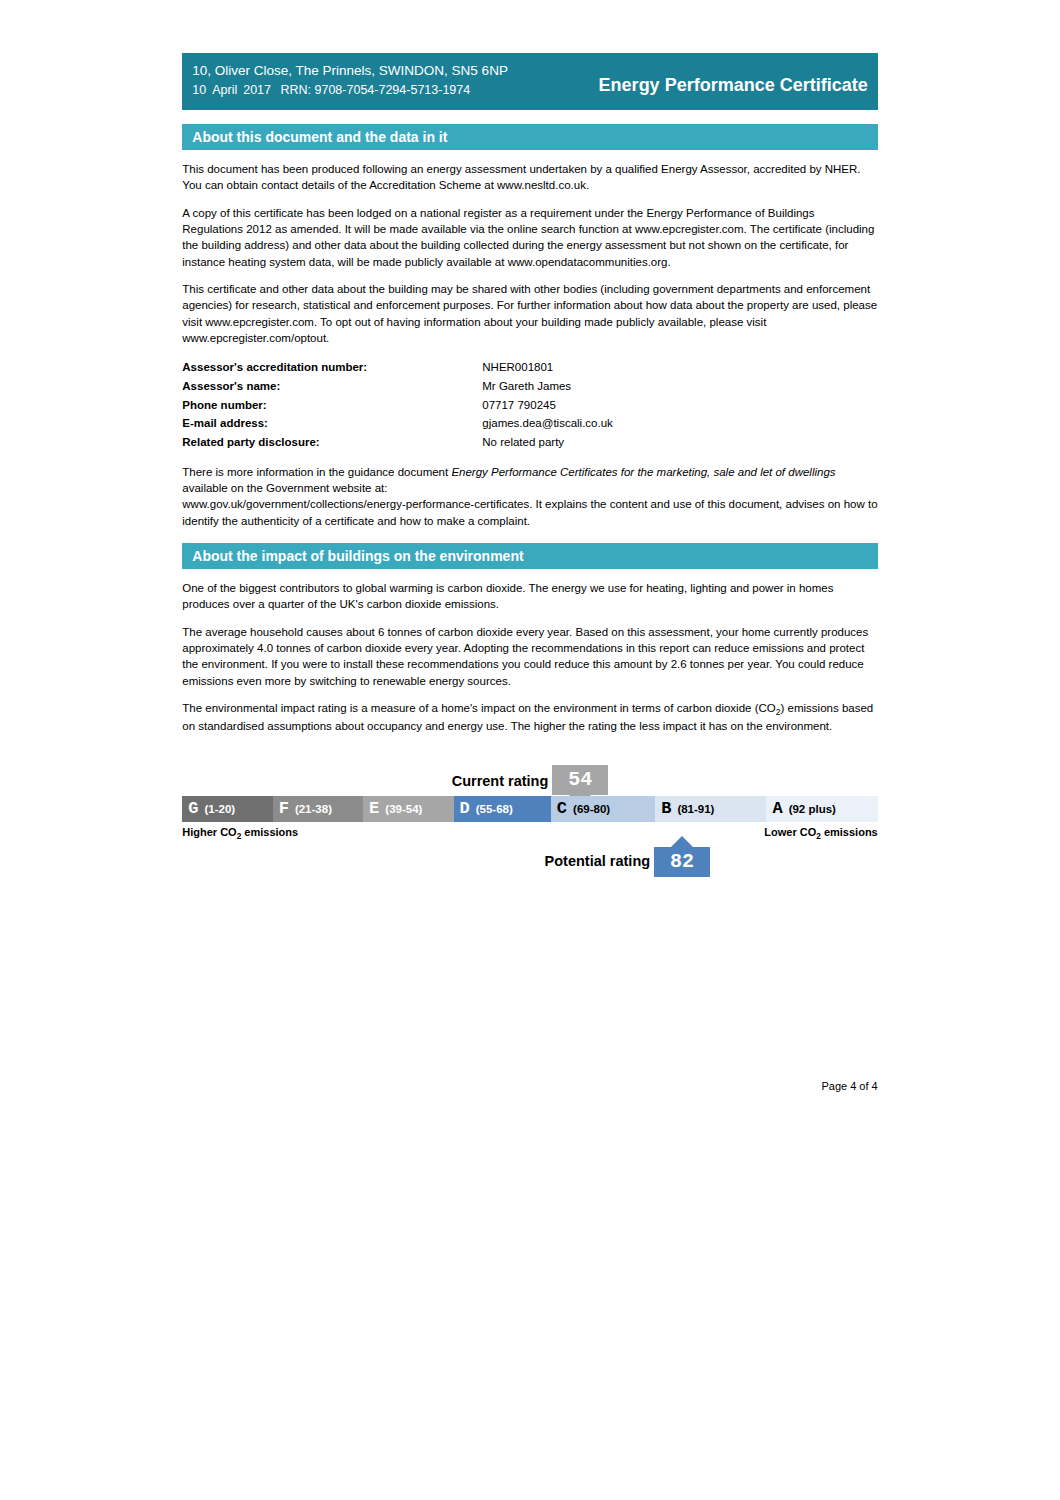10, Oliver Close, The Prinnels, SWINDON, SN5 6NP
10 April 2017 RRN: 9708-7054-7294-5713-1974
Energy Performance Certificate
About this document and the data in it
This document has been produced following an energy assessment undertaken by a qualified Energy Assessor, accredited by NHER. You can obtain contact details of the Accreditation Scheme at www.nesltd.co.uk.
A copy of this certificate has been lodged on a national register as a requirement under the Energy Performance of Buildings Regulations 2012 as amended. It will be made available via the online search function at www.epcregister.com. The certificate (including the building address) and other data about the building collected during the energy assessment but not shown on the certificate, for instance heating system data, will be made publicly available at www.opendatacommunities.org.
This certificate and other data about the building may be shared with other bodies (including government departments and enforcement agencies) for research, statistical and enforcement purposes. For further information about how data about the property are used, please visit www.epcregister.com. To opt out of having information about your building made publicly available, please visit www.epcregister.com/optout.
| Assessor's accreditation number: | NHER001801 |
| Assessor's name: | Mr Gareth James |
| Phone number: | 07717 790245 |
| E-mail address: | gjames.dea@tiscali.co.uk |
| Related party disclosure: | No related party |
There is more information in the guidance document Energy Performance Certificates for the marketing, sale and let of dwellings available on the Government website at:
www.gov.uk/government/collections/energy-performance-certificates. It explains the content and use of this document, advises on how to identify the authenticity of a certificate and how to make a complaint.
About the impact of buildings on the environment
One of the biggest contributors to global warming is carbon dioxide. The energy we use for heating, lighting and power in homes produces over a quarter of the UK's carbon dioxide emissions.
The average household causes about 6 tonnes of carbon dioxide every year. Based on this assessment, your home currently produces approximately 4.0 tonnes of carbon dioxide every year. Adopting the recommendations in this report can reduce emissions and protect the environment. If you were to install these recommendations you could reduce this amount by 2.6 tonnes per year. You could reduce emissions even more by switching to renewable energy sources.
The environmental impact rating is a measure of a home's impact on the environment in terms of carbon dioxide (CO2) emissions based on standardised assumptions about occupancy and energy use. The higher the rating the less impact it has on the environment.
Current rating
54
G(1-20)
F(21-38)
E(39-54)
D(55-68)
C(69-80)
B(81-91)
A(92 plus)
Higher CO2 emissions
Lower CO2 emissions
Potential rating
82
Page 4 of 4